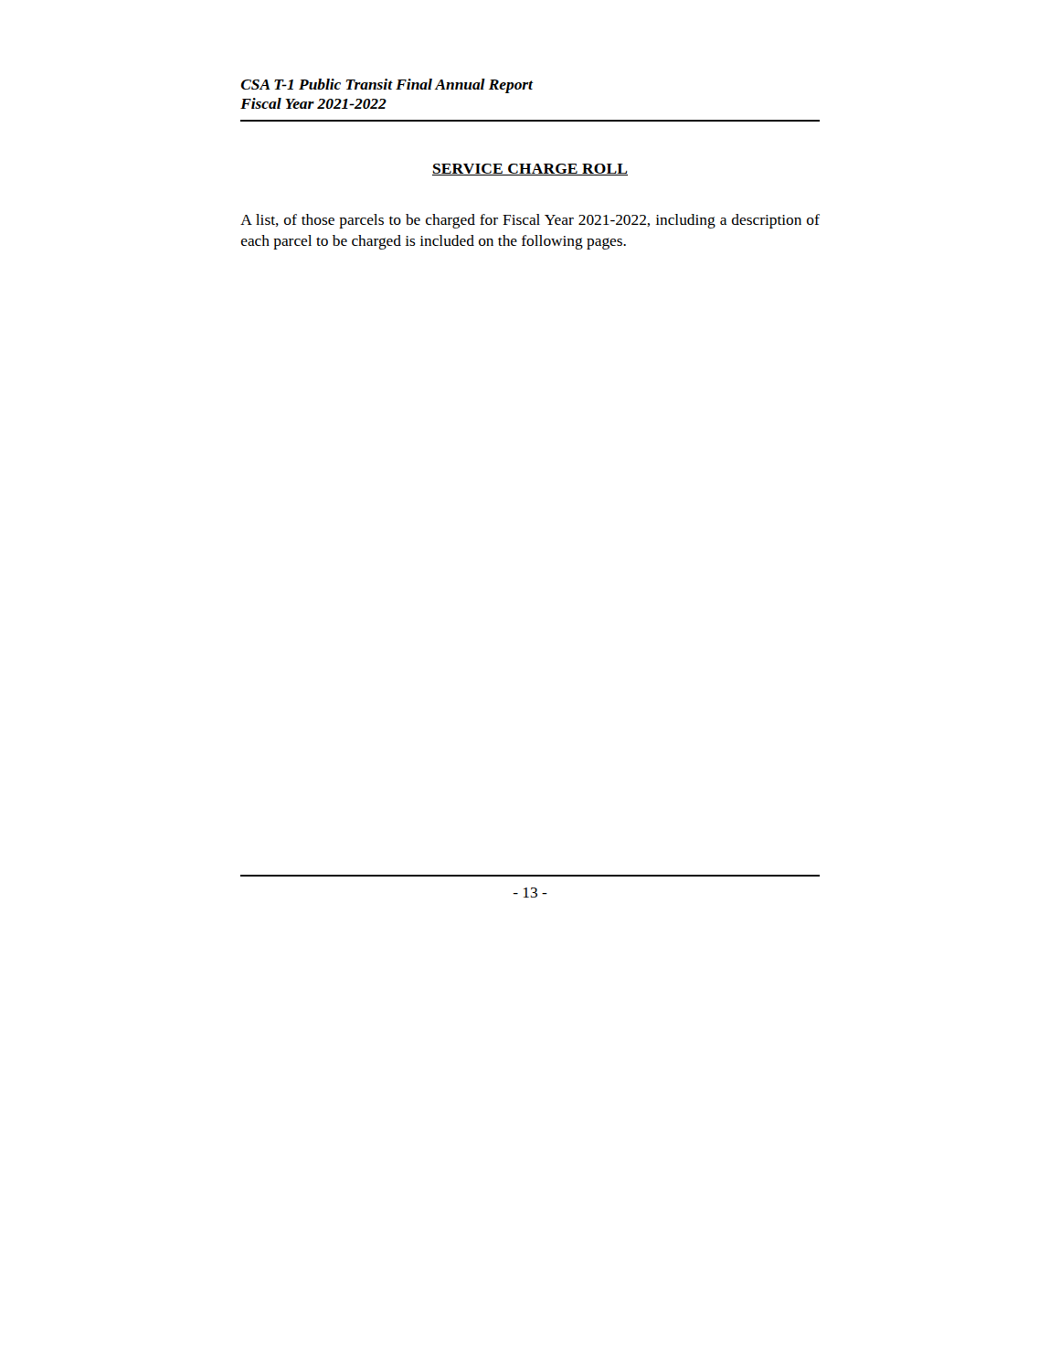CSA T-1 Public Transit Final Annual Report Fiscal Year 2021-2022
SERVICE CHARGE ROLL
A list, of those parcels to be charged for Fiscal Year 2021-2022, including a description of each parcel to be charged is included on the following pages.
- 13 -